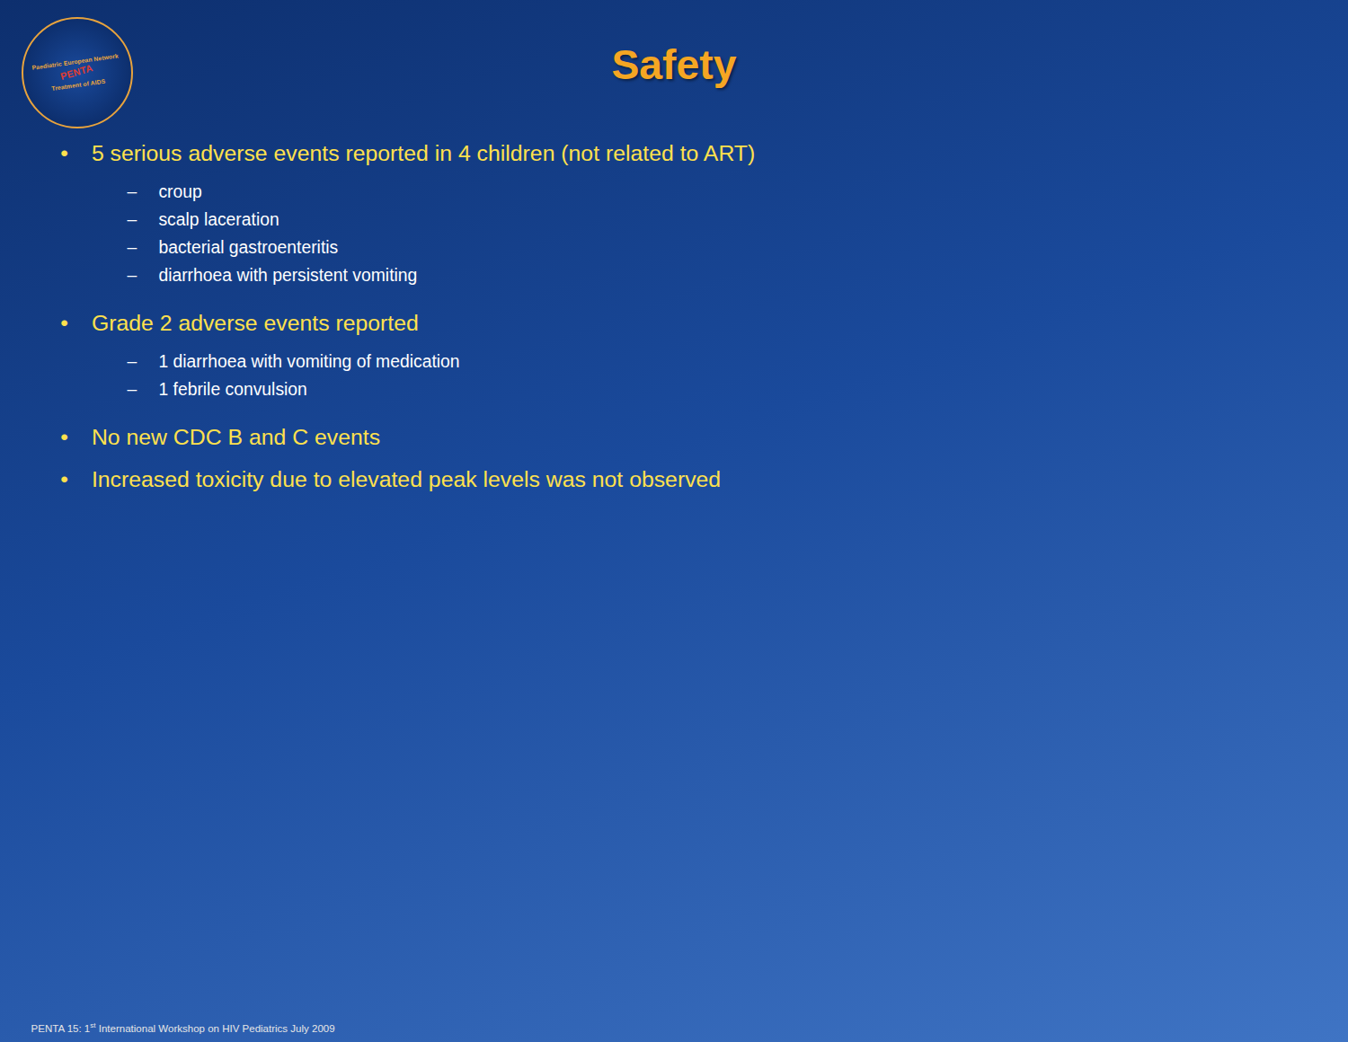Paediatric European NetworkPENTATreatment of AIDS
Safety
5 serious adverse events reported in 4 children (not related to ART)
croup
scalp laceration
bacterial gastroenteritis
diarrhoea with persistent vomiting
Grade 2 adverse events reported
1 diarrhoea with vomiting of medication
1 febrile convulsion
No new CDC B and C events
Increased toxicity due to elevated peak levels was not observed
PENTA 15: 1st International Workshop on HIV Pediatrics July 2009